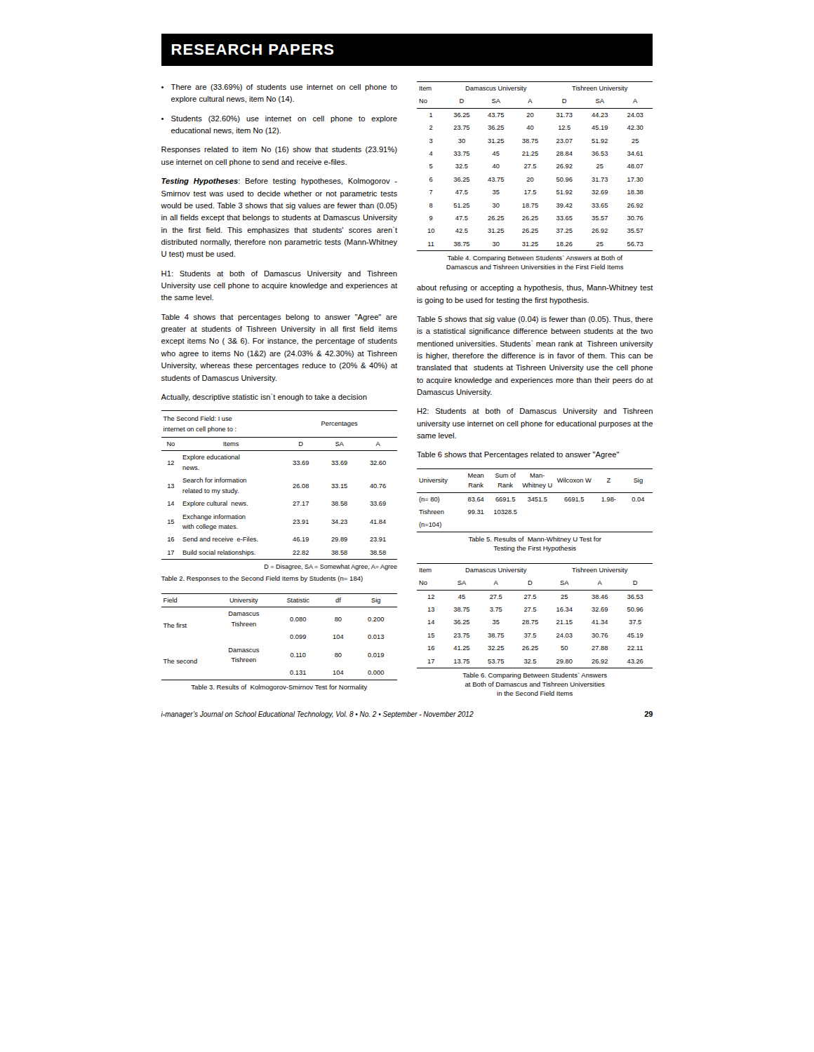RESEARCH PAPERS
•
There are (33.69%) of students use internet on cell phone to explore cultural news, item No (14).
•
Students (32.60%) use internet on cell phone to explore educational news, item No (12).
Responses related to item No (16) show that students (23.91%) use internet on cell phone to send and receive e-files.
Testing Hypotheses: Before testing hypotheses, Kolmogorov - Smirnov test was used to decide whether or not parametric tests would be used. Table 3 shows that sig values are fewer than (0.05) in all fields except that belongs to students at Damascus University in the first field. This emphasizes that students' scores aren`t distributed normally, therefore non parametric tests (Mann-Whitney U test) must be used.
H1: Students at both of Damascus University and Tishreen University use cell phone to acquire knowledge and experiences at the same level.
Table 4 shows that percentages belong to answer "Agree" are greater at students of Tishreen University in all first field items except items No ( 3& 6). For instance, the percentage of students who agree to items No (1&2) are (24.03% & 42.30%) at Tishreen University, whereas these percentages reduce to (20% & 40%) at students of Damascus University.
Actually, descriptive statistic isn`t enough to take a decision
| The Second Field: I use internet on cell phone to : | Percentages |
| No | Items | D | SA | A |
| 12 | Explore educational news. | 33.69 | 33.69 | 32.60 |
| 13 | Search for information related to my study. | 26.08 | 33.15 | 40.76 |
| 14 | Explore cultural news. | 27.17 | 38.58 | 33.69 |
| 15 | Exchange information with college mates. | 23.91 | 34.23 | 41.84 |
| 16 | Send and receive e-Files. | 46.19 | 29.89 | 23.91 |
| 17 | Build social relationships. | 22.82 | 38.58 | 38.58 |
D = Disagree, SA = Somewhat Agree, A= Agree
Table 2. Responses to the Second Field Items by Students (n= 184)
| Field | University | Statistic | df | Sig |
| The first | Damascus Tishreen | 0.080 | 80 | 0.200 |
| | 0.099 | 104 | 0.013 |
| The second | Damascus Tishreen | 0.110 | 80 | 0.019 |
| | 0.131 | 104 | 0.000 |
Table 3. Results of Kolmogorov-Smirnov Test for Normality
| Item | Damascus University | Tishreen University |
| No | D | SA | A | D | SA | A |
| 1 | 36.25 | 43.75 | 20 | 31.73 | 44.23 | 24.03 |
| 2 | 23.75 | 36.25 | 40 | 12.5 | 45.19 | 42.30 |
| 3 | 30 | 31.25 | 38.75 | 23.07 | 51.92 | 25 |
| 4 | 33.75 | 45 | 21.25 | 28.84 | 36.53 | 34.61 |
| 5 | 32.5 | 40 | 27.5 | 26.92 | 25 | 48.07 |
| 6 | 36.25 | 43.75 | 20 | 50.96 | 31.73 | 17.30 |
| 7 | 47.5 | 35 | 17.5 | 51.92 | 32.69 | 18.38 |
| 8 | 51.25 | 30 | 18.75 | 39.42 | 33.65 | 26.92 |
| 9 | 47.5 | 26.25 | 26.25 | 33.65 | 35.57 | 30.76 |
| 10 | 42.5 | 31.25 | 26.25 | 37.25 | 26.92 | 35.57 |
| 11 | 38.75 | 30 | 31.25 | 18.26 | 25 | 56.73 |
Table 4. Comparing Between Students` Answers at Both of
Damascus and Tishreen Universities in the First Field Items
about refusing or accepting a hypothesis, thus, Mann-Whitney test is going to be used for testing the first hypothesis.
Table 5 shows that sig value (0.04) is fewer than (0.05). Thus, there is a statistical significance difference between students at the two mentioned universities. Students` mean rank at Tishreen university is higher, therefore the difference is in favor of them. This can be translated that students at Tishreen University use the cell phone to acquire knowledge and experiences more than their peers do at Damascus University.
H2: Students at both of Damascus University and Tishreen university use internet on cell phone for educational purposes at the same level.
Table 6 shows that Percentages related to answer "Agree"
| University | Mean Rank | Sum of Rank | Man- Whitney U | Wilcoxon W | Z | Sig |
| (n= 80) | 83.64 | 6691.5 | 3451.5 | 6691.5 | 1.98- | 0.04 |
| Tishreen | 99.31 | 10328.5 | | | | |
| (n=104) | | | | | | |
Table 5. Results of Mann-Whitney U Test for
Testing the First Hypothesis
| Item | Damascus University | Tishreen University |
| No | SA | A | D | SA | A | D |
| 12 | 45 | 27.5 | 27.5 | 25 | 38.46 | 36.53 |
| 13 | 38.75 | 3.75 | 27.5 | 16.34 | 32.69 | 50.96 |
| 14 | 36.25 | 35 | 28.75 | 21.15 | 41.34 | 37.5 |
| 15 | 23.75 | 38.75 | 37.5 | 24.03 | 30.76 | 45.19 |
| 16 | 41.25 | 32.25 | 26.25 | 50 | 27.88 | 22.11 |
| 17 | 13.75 | 53.75 | 32.5 | 29.80 | 26.92 | 43.26 |
Table 6. Comparing Between Students` Answers
at Both of Damascus and Tishreen Universities
in the Second Field Items
i-manager’s Journal on School Educational Technology, Vol. 8 • No. 2 • September - November 2012
29